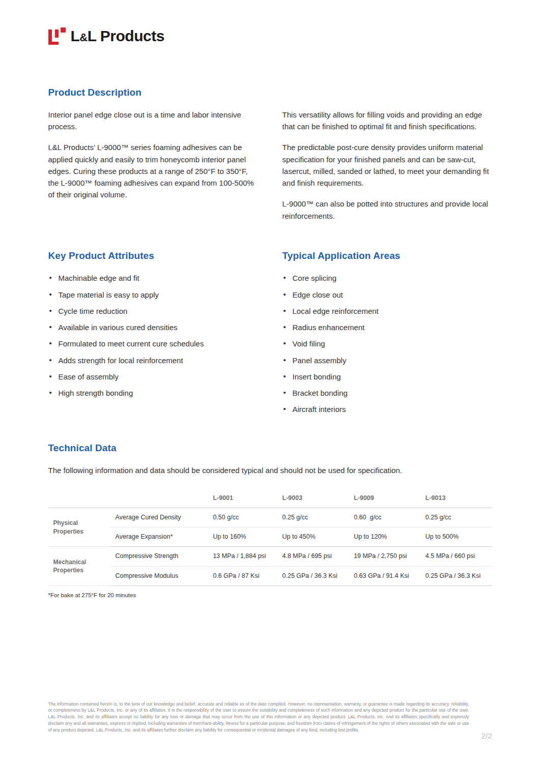L&L Products
Product Description
Interior panel edge close out is a time and labor intensive process.
L&L Products’ L-9000™ series foaming adhesives can be applied quickly and easily to trim honeycomb interior panel edges. Curing these products at a range of 250°F to 350°F, the L-9000™ foaming adhesives can expand from 100-500% of their original volume.
This versatility allows for filling voids and providing an edge that can be finished to optimal fit and finish specifications.
The predictable post-cure density provides uniform material specification for your finished panels and can be saw-cut, lasercut, milled, sanded or lathed, to meet your demanding fit and finish requirements.
L-9000™ can also be potted into structures and provide local reinforcements.
Key Product Attributes
Machinable edge and fit
Tape material is easy to apply
Cycle time reduction
Available in various cured densities
Formulated to meet current cure schedules
Adds strength for local reinforcement
Ease of assembly
High strength bonding
Typical Application Areas
Core splicing
Edge close out
Local edge reinforcement
Radius enhancement
Void filing
Panel assembly
Insert bonding
Bracket bonding
Aircraft interiors
Technical Data
The following information and data should be considered typical and should not be used for specification.
| | | L-9001 | L-9003 | L-9009 | L-9013 |
| --- | --- | --- | --- | --- | --- |
| Physical Properties | Average Cured Density | 0.50 g/cc | 0.25 g/cc | 0.60 g/cc | 0.25 g/cc |
| Average Expansion* | Up to 160% | Up to 450% | Up to 120% | Up to 500% |
| Mechanical Properties | Compressive Strength | 13 MPa / 1,884 psi | 4.8 MPa / 695 psi | 19 MPa / 2,750 psi | 4.5 MPa / 660 psi |
| Compressive Modulus | 0.6 GPa / 87 Ksi | 0.25 GPa / 36.3 Ksi | 0.63 GPa / 91.4 Ksi | 0.25 GPa / 36.3 Ksi |
*For bake at 275°F for 20 minutes
The information contained herein is, to the best of our knowledge and belief, accurate and reliable as of the date compiled. However, no representation, warranty, or guarantee is made regarding its accuracy, reliability, or completeness by L&L Products, Inc. or any of its affiliates. It is the responsibility of the user to assure the suitability and completeness of such information and any depicted product for the particular use of the user. L&L Products, Inc. and its affiliates accept no liability for any loss or damage that may occur from the use of this information or any depicted product. L&L Products, inc. And its affiliates specifically and expressly disclaim any and all warranties, express or implied, including warranties of merchant-ability, fitness for a particular purpose, and freedom from claims of infringement of the rights of others associated with the sale or use of any product depicted. L&L Products, Inc. and its affiliates further disclaim any liability for consequential or incidental damages of any kind, including lost profits.
2/2